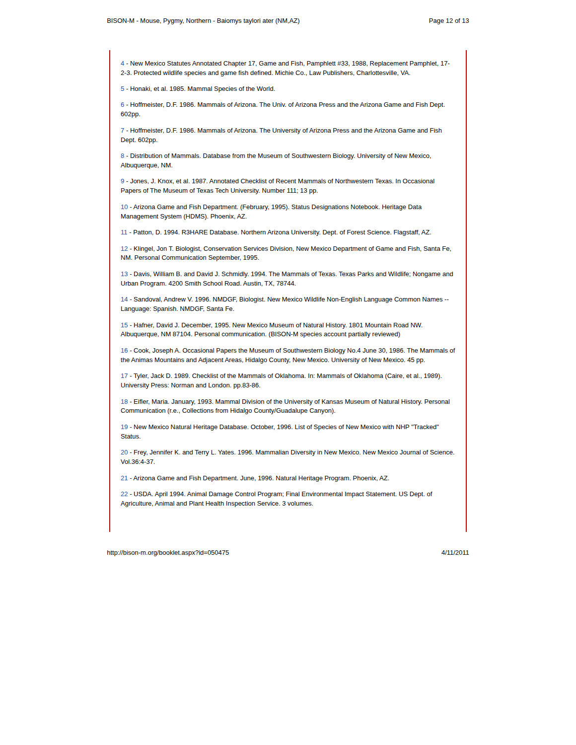BISON-M - Mouse, Pygmy, Northern - Baiomys taylori ater (NM,AZ)
Page 12 of 13
4 - New Mexico Statutes Annotated Chapter 17, Game and Fish, Pamphlett #33, 1988, Replacement Pamphlet, 17-2-3. Protected wildlife species and game fish defined. Michie Co., Law Publishers, Charlottesville, VA.
5 - Honaki, et al. 1985. Mammal Species of the World.
6 - Hoffmeister, D.F. 1986. Mammals of Arizona. The Univ. of Arizona Press and the Arizona Game and Fish Dept. 602pp.
7 - Hoffmeister, D.F. 1986. Mammals of Arizona. The University of Arizona Press and the Arizona Game and Fish Dept. 602pp.
8 - Distribution of Mammals. Database from the Museum of Southwestern Biology. University of New Mexico, Albuquerque, NM.
9 - Jones, J. Knox, et al. 1987. Annotated Checklist of Recent Mammals of Northwestern Texas. In Occasional Papers of The Museum of Texas Tech University. Number 111; 13 pp.
10 - Arizona Game and Fish Department. (February, 1995). Status Designations Notebook. Heritage Data Management System (HDMS). Phoenix, AZ.
11 - Patton, D. 1994. R3HARE Database. Northern Arizona University. Dept. of Forest Science. Flagstaff, AZ.
12 - Klingel, Jon T. Biologist, Conservation Services Division, New Mexico Department of Game and Fish, Santa Fe, NM. Personal Communication September, 1995.
13 - Davis, William B. and David J. Schmidly. 1994. The Mammals of Texas. Texas Parks and Wildlife; Nongame and Urban Program. 4200 Smith School Road. Austin, TX, 78744.
14 - Sandoval, Andrew V. 1996. NMDGF, Biologist. New Mexico Wildlife Non-English Language Common Names -- Language: Spanish. NMDGF, Santa Fe.
15 - Hafner, David J. December, 1995. New Mexico Museum of Natural History. 1801 Mountain Road NW. Albuquerque, NM 87104. Personal communication. (BISON-M species account partially reviewed)
16 - Cook, Joseph A. Occasional Papers the Museum of Southwestern Biology No.4 June 30, 1986. The Mammals of the Animas Mountains and Adjacent Areas, Hidalgo County, New Mexico. University of New Mexico. 45 pp.
17 - Tyler, Jack D. 1989. Checklist of the Mammals of Oklahoma. In: Mammals of Oklahoma (Caire, et al., 1989). University Press: Norman and London. pp.83-86.
18 - Eifler, Maria. January, 1993. Mammal Division of the University of Kansas Museum of Natural History. Personal Communication (r.e., Collections from Hidalgo County/Guadalupe Canyon).
19 - New Mexico Natural Heritage Database. October, 1996. List of Species of New Mexico with NHP "Tracked" Status.
20 - Frey, Jennifer K. and Terry L. Yates. 1996. Mammalian Diversity in New Mexico. New Mexico Journal of Science. Vol.36:4-37.
21 - Arizona Game and Fish Department. June, 1996. Natural Heritage Program. Phoenix, AZ.
22 - USDA. April 1994. Animal Damage Control Program; Final Environmental Impact Statement. US Dept. of Agriculture, Animal and Plant Health Inspection Service. 3 volumes.
http://bison-m.org/booklet.aspx?id=050475
4/11/2011